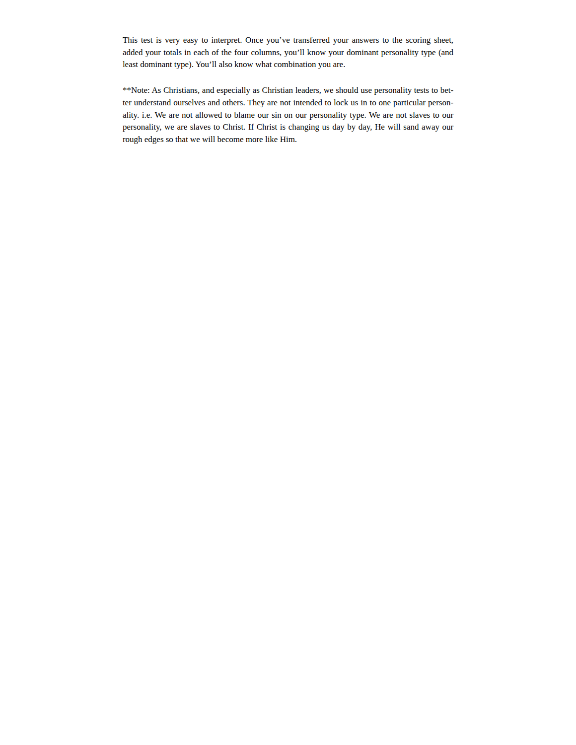This test is very easy to interpret. Once you’ve transferred your answers to the scoring sheet, added your totals in each of the four columns, you’ll know your dominant personality type (and least dominant type). You’ll also know what combination you are.
**Note: As Christians, and especially as Christian leaders, we should use personality tests to better understand ourselves and others. They are not intended to lock us in to one particular personality. i.e. We are not allowed to blame our sin on our personality type. We are not slaves to our personality, we are slaves to Christ. If Christ is changing us day by day, He will sand away our rough edges so that we will become more like Him.